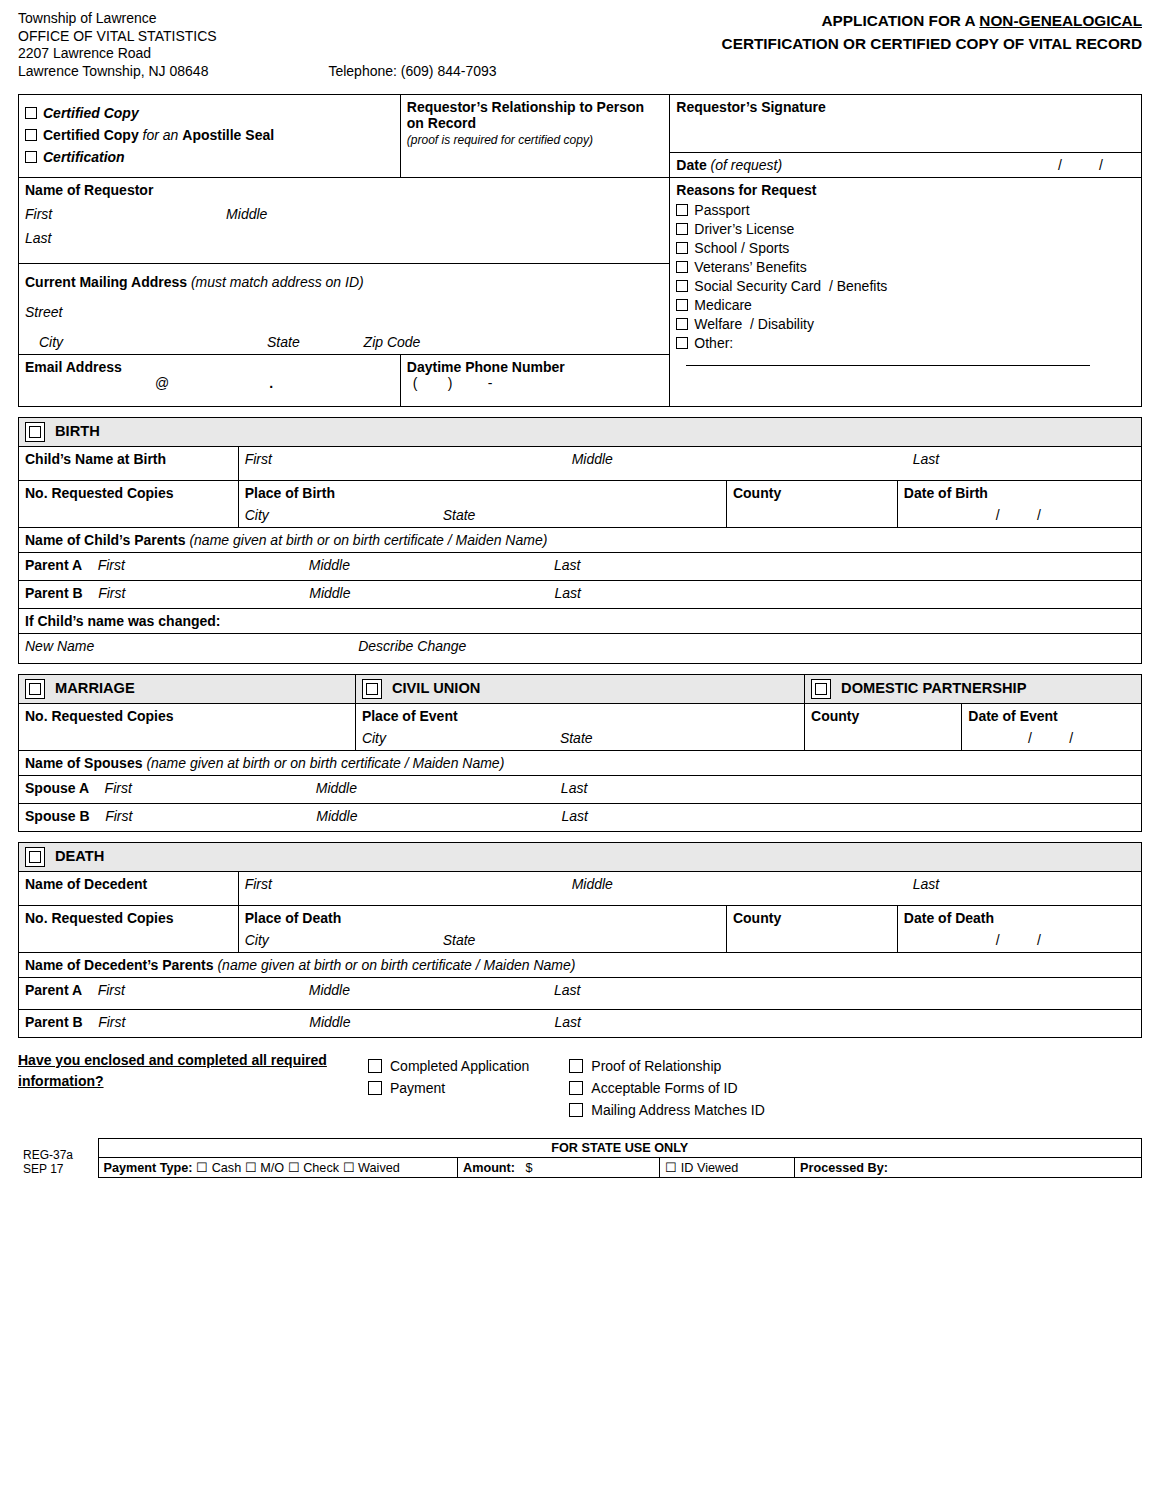Township of Lawrence
OFFICE OF VITAL STATISTICS
2207 Lawrence Road
Lawrence Township, NJ 08648 Telephone: (609) 844-7093
APPLICATION FOR A NON-GENEALOGICAL
CERTIFICATION OR CERTIFIED COPY OF VITAL RECORD
| Certified Copy Certified Copy for an Apostille Seal Certification | Requestor’s Relationship to Person on Record (proof is required for certified copy) | Requestor’s Signature |
| Date (of request) / / |
| Name of Requestor First Middle Last | Reasons for Request Passport Driver’s License School / Sports Veterans’ Benefits Social Security Card / Benefits Medicare Welfare / Disability Other: |
| Current Mailing Address (must match address on ID) Street City State Zip Code |
| Email Address @ . | Daytime Phone Number ( ) - |
| BIRTH |
| Child’s Name at Birth | First Middle Last |
| No. Requested Copies | Place of Birth City State | County | Date of Birth / / |
| Name of Child’s Parents (name given at birth or on birth certificate / Maiden Name) |
| Parent A First Middle Last |
| Parent B First Middle Last |
| If Child’s name was changed: |
| New Name Describe Change |
| MARRIAGE | CIVIL UNION | DOMESTIC PARTNERSHIP |
| No. Requested Copies | Place of Event City State | County | Date of Event / / |
| Name of Spouses (name given at birth or on birth certificate / Maiden Name) |
| Spouse A First Middle Last |
| Spouse B First Middle Last |
| DEATH |
| Name of Decedent | First Middle Last |
| No. Requested Copies | Place of Death City State | County | Date of Death / / |
| Name of Decedent’s Parents (name given at birth or on birth certificate / Maiden Name) |
| Parent A First Middle Last |
| Parent B First Middle Last |
Have you enclosed and completed all required information?
Completed Application
Payment
Proof of Relationship
Acceptable Forms of ID
Mailing Address Matches ID
| REG-37a SEP 17 | FOR STATE USE ONLY |
| Payment Type: ☐ Cash ☐ M/O ☐ Check ☐ Waived | Amount: $ | ☐ ID Viewed | Processed By: |